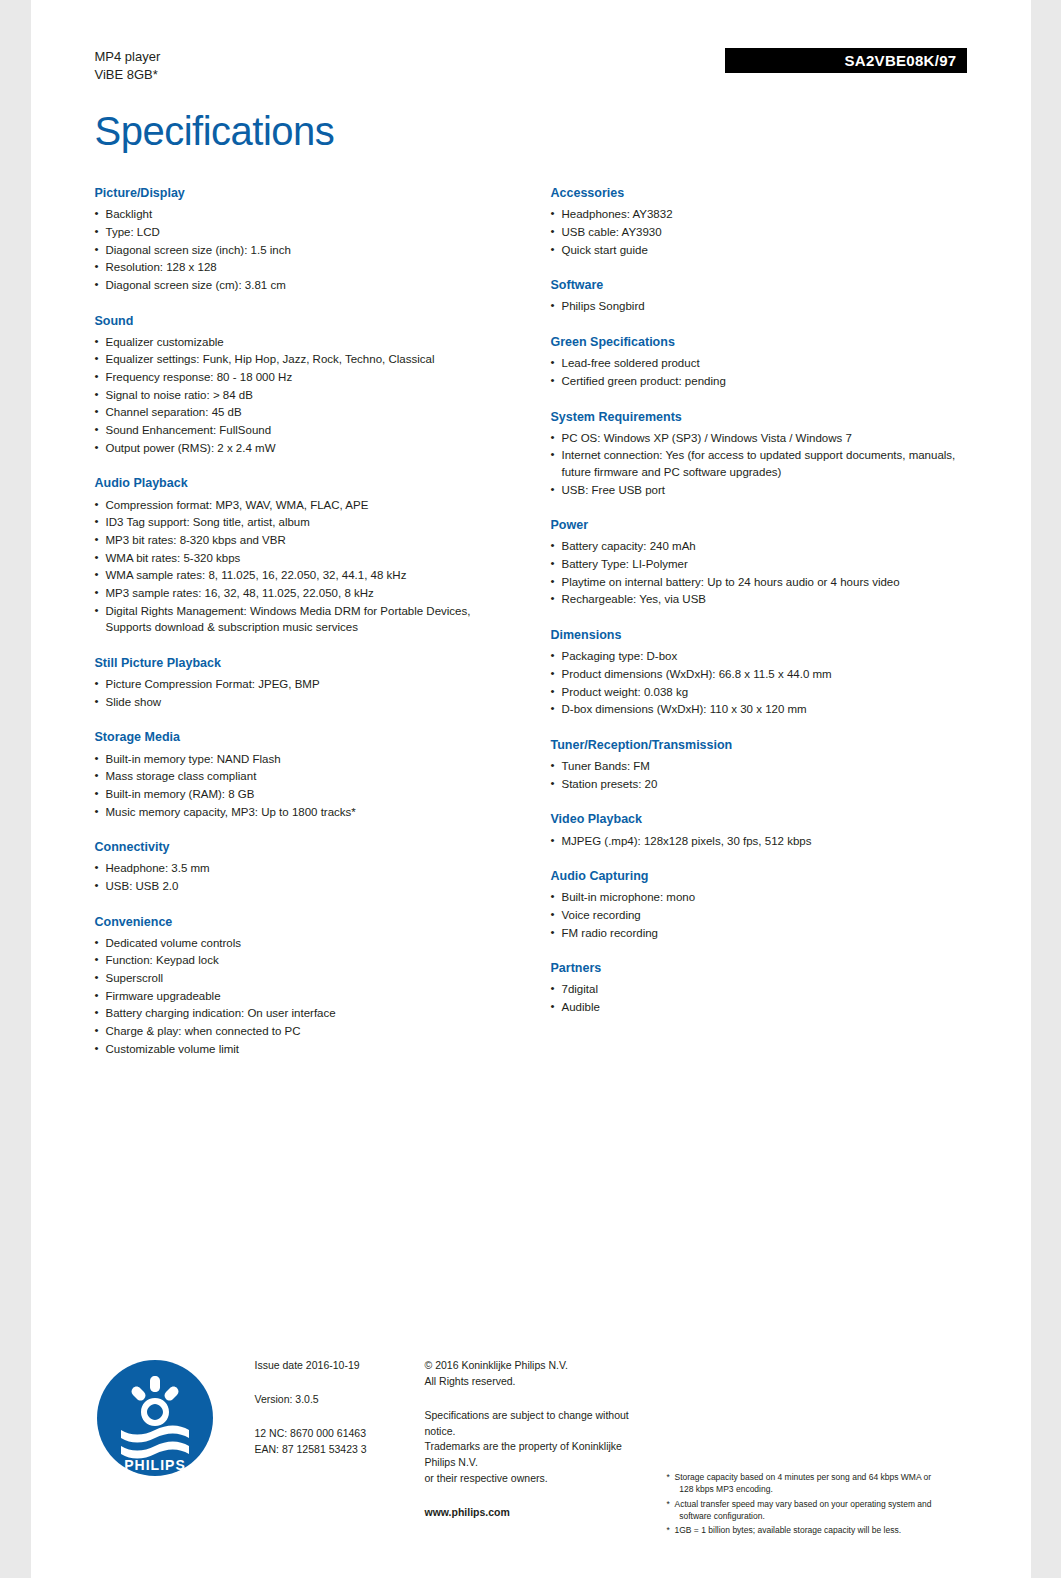MP4 player
ViBE 8GB*
SA2VBE08K/97
Specifications
Picture/Display
Backlight
Type: LCD
Diagonal screen size (inch): 1.5 inch
Resolution: 128 x 128
Diagonal screen size (cm): 3.81 cm
Sound
Equalizer customizable
Equalizer settings: Funk, Hip Hop, Jazz, Rock, Techno, Classical
Frequency response: 80 - 18 000 Hz
Signal to noise ratio: > 84 dB
Channel separation: 45 dB
Sound Enhancement: FullSound
Output power (RMS): 2 x 2.4 mW
Audio Playback
Compression format: MP3, WAV, WMA, FLAC, APE
ID3 Tag support: Song title, artist, album
MP3 bit rates: 8-320 kbps and VBR
WMA bit rates: 5-320 kbps
WMA sample rates: 8, 11.025, 16, 22.050, 32, 44.1, 48 kHz
MP3 sample rates: 16, 32, 48, 11.025, 22.050, 8 kHz
Digital Rights Management: Windows Media DRM for Portable Devices, Supports download & subscription music services
Still Picture Playback
Picture Compression Format: JPEG, BMP
Slide show
Storage Media
Built-in memory type: NAND Flash
Mass storage class compliant
Built-in memory (RAM): 8 GB
Music memory capacity, MP3: Up to 1800 tracks*
Connectivity
Headphone: 3.5 mm
USB: USB 2.0
Convenience
Dedicated volume controls
Function: Keypad lock
Superscroll
Firmware upgradeable
Battery charging indication: On user interface
Charge & play: when connected to PC
Customizable volume limit
Accessories
Headphones: AY3832
USB cable: AY3930
Quick start guide
Software
Philips Songbird
Green Specifications
Lead-free soldered product
Certified green product: pending
System Requirements
PC OS: Windows XP (SP3) / Windows Vista / Windows 7
Internet connection: Yes (for access to updated support documents, manuals, future firmware and PC software upgrades)
USB: Free USB port
Power
Battery capacity: 240 mAh
Battery Type: LI-Polymer
Playtime on internal battery: Up to 24 hours audio or 4 hours video
Rechargeable: Yes, via USB
Dimensions
Packaging type: D-box
Product dimensions (WxDxH): 66.8 x 11.5 x 44.0 mm
Product weight: 0.038 kg
D-box dimensions (WxDxH): 110 x 30 x 120 mm
Tuner/Reception/Transmission
Tuner Bands: FM
Station presets: 20
Video Playback
MJPEG (.mp4): 128x128 pixels, 30 fps, 512 kbps
Audio Capturing
Built-in microphone: mono
Voice recording
FM radio recording
Partners
7digital
Audible
PHILIPS
Issue date 2016-10-19
Version: 3.0.5
12 NC: 8670 000 61463
EAN: 87 12581 53423 3
© 2016 Koninklijke Philips N.V.
All Rights reserved.
Specifications are subject to change without notice.
Trademarks are the property of Koninklijke Philips N.V.
or their respective owners.
www.philips.com
Storage capacity based on 4 minutes per song and 64 kbps WMA or
128 kbps MP3 encoding.
Actual transfer speed may vary based on your operating system and
software configuration.
1GB = 1 billion bytes; available storage capacity will be less.